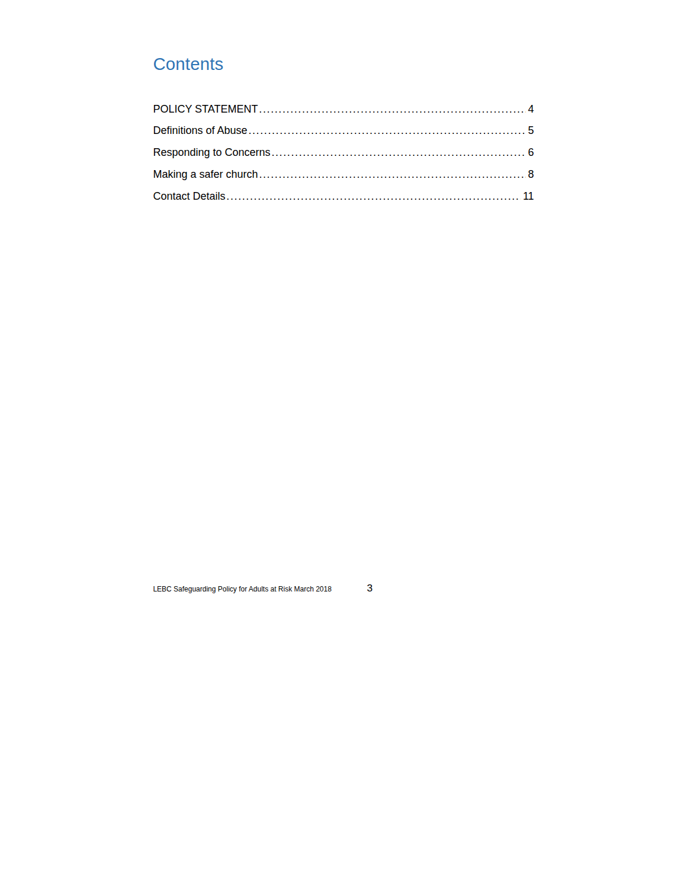Contents
POLICY STATEMENT ........................................................................................................... 4 Definitions of Abuse ............................................................................................................... 5 Responding to Concerns ......................................................................................................... 6 Making a safer church ............................................................................................................. 8 Contact Details ....................................................................................................................... 11
LEBC Safeguarding Policy for Adults at Risk March 2018 3